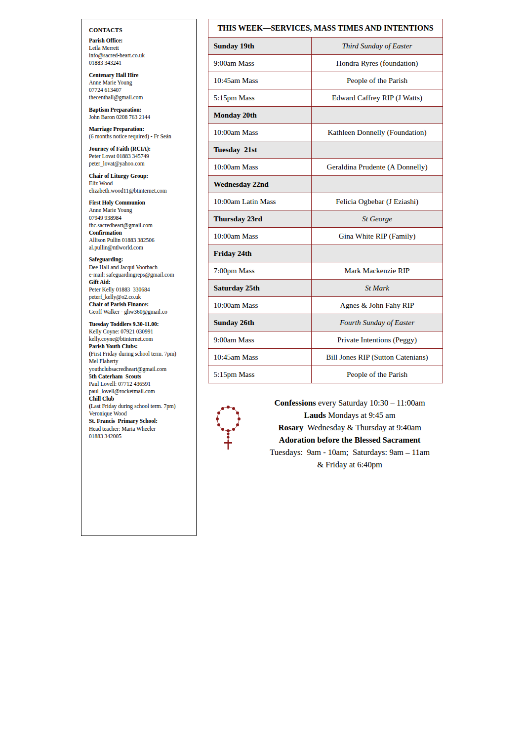CONTACTS
Parish Office:
Leila Merrett
info@sacred-heart.co.uk
01883 343241
Centenary Hall Hire
Anne Marie Young
07724 613407
thecenthall@gmail.com
Baptism Preparation:
John Baron 0208 763 2144
Marriage Preparation:
(6 months notice required) - Fr Seán
Journey of Faith (RCIA):
Peter Lovat 01883 345749
peter_lovat@yahoo.com
Chair of Liturgy Group:
Eliz Wood
elizabeth.wood11@btinternet.com
First Holy Communion
Anne Marie Young
07949 938984
fhc.sacredheart@gmail.com
Confirmation
Allison Pullin 01883 382506
al.pullin@ntlworld.com
Safeguarding:
Dee Hall and Jacqui Voorbach
e-mail: safeguardingreps@gmail.com
Gift Aid:
Peter Kelly 01883 330684
peterf_kelly@o2.co.uk
Chair of Parish Finance:
Geoff Walker - ghw360@gmail.co
Tuesday Toddlers 9.30-11.00:
Kelly Coyne: 07921 030991
kelly.coyne@btinternet.com
Parish Youth Clubs:
(First Friday during school term. 7pm)
Mel Flaherty
youthclubsacredheart@gmail.com
5th Caterham Scouts
Paul Lovell: 07712 436591
paul_lovell@rocketmail.com
Chill Club
(Last Friday during school term. 7pm)
Veronique Wood
St. Francis Primary School:
Head teacher: Maria Wheeler
01883 342005
| THIS WEEK—SERVICES, MASS TIMES AND INTENTIONS |
| --- |
| Sunday 19th | Third Sunday of Easter |
| 9:00am Mass | Hondra Ryres (foundation) |
| 10:45am Mass | People of the Parish |
| 5:15pm Mass | Edward Caffrey RIP (J Watts) |
| Monday 20th | |
| 10:00am Mass | Kathleen Donnelly (Foundation) |
| Tuesday 21st | |
| 10:00am Mass | Geraldina Prudente (A Donnelly) |
| Wednesday 22nd | |
| 10:00am Latin Mass | Felicia Ogbebar (J Eziashi) |
| Thursday 23rd | St George |
| 10:00am Mass | Gina White RIP (Family) |
| Friday 24th | |
| 7:00pm Mass | Mark Mackenzie RIP |
| Saturday 25th | St Mark |
| 10:00am Mass | Agnes & John Fahy RIP |
| Sunday 26th | Fourth Sunday of Easter |
| 9:00am Mass | Private Intentions (Peggy) |
| 10:45am Mass | Bill Jones RIP (Sutton Catenians) |
| 5:15pm Mass | People of the Parish |
Confessions every Saturday 10:30 – 11:00am
Lauds Mondays at 9:45 am
Rosary Wednesday & Thursday at 9:40am
Adoration before the Blessed Sacrament
Tuesdays: 9am - 10am; Saturdays: 9am – 11am
& Friday at 6:40pm